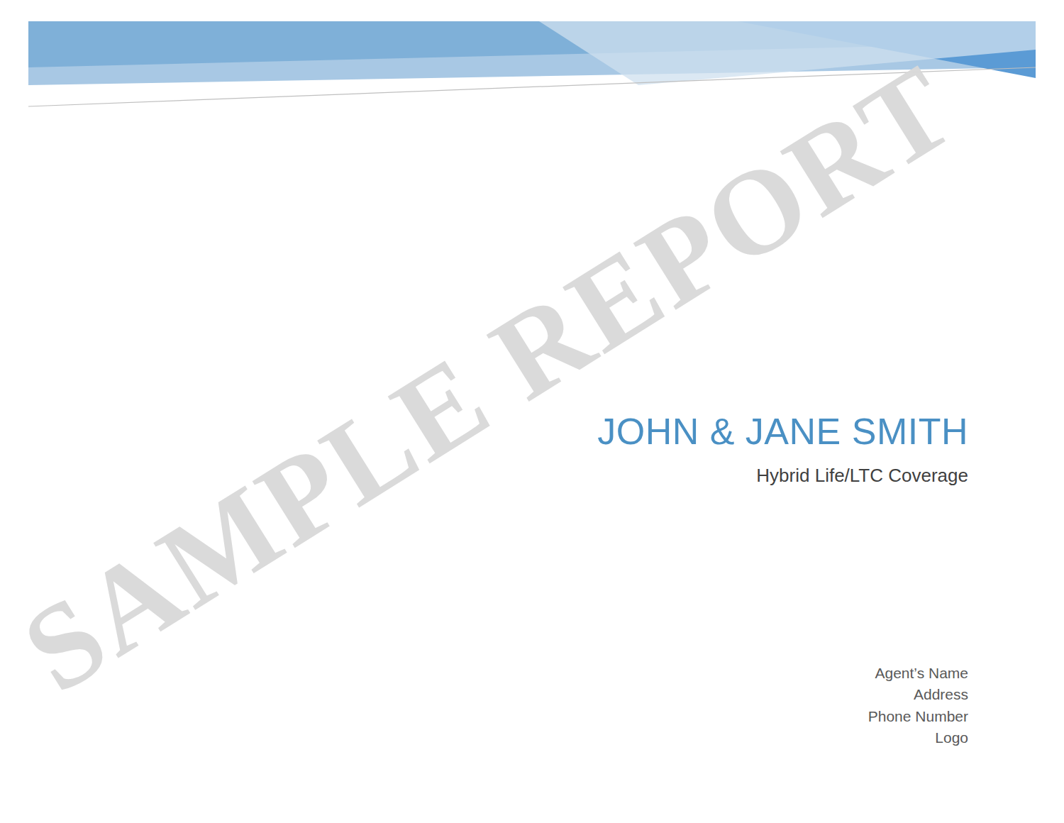SAMPLE REPORT
JOHN & JANE SMITH
Hybrid Life/LTC Coverage
Agent’s Name
Address
Phone Number
Logo